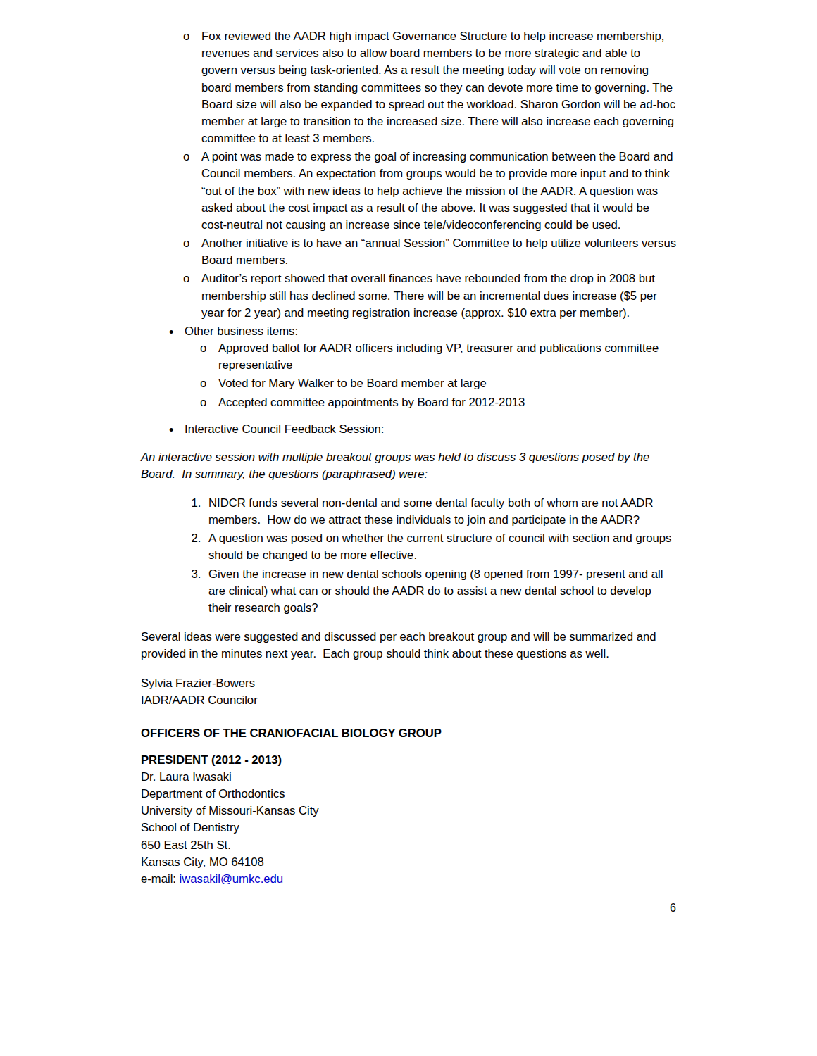Fox reviewed the AADR high impact Governance Structure to help increase membership, revenues and services also to allow board members to be more strategic and able to govern versus being task-oriented. As a result the meeting today will vote on removing board members from standing committees so they can devote more time to governing. The Board size will also be expanded to spread out the workload. Sharon Gordon will be ad-hoc member at large to transition to the increased size. There will also increase each governing committee to at least 3 members.
A point was made to express the goal of increasing communication between the Board and Council members. An expectation from groups would be to provide more input and to think “out of the box” with new ideas to help achieve the mission of the AADR. A question was asked about the cost impact as a result of the above. It was suggested that it would be cost-neutral not causing an increase since tele/videoconferencing could be used.
Another initiative is to have an “annual Session” Committee to help utilize volunteers versus Board members.
Auditor’s report showed that overall finances have rebounded from the drop in 2008 but membership still has declined some. There will be an incremental dues increase ($5 per year for 2 year) and meeting registration increase (approx. $10 extra per member).
Other business items:
Approved ballot for AADR officers including VP, treasurer and publications committee representative
Voted for Mary Walker to be Board member at large
Accepted committee appointments by Board for 2012-2013
Interactive Council Feedback Session:
An interactive session with multiple breakout groups was held to discuss 3 questions posed by the Board. In summary, the questions (paraphrased) were:
NIDCR funds several non-dental and some dental faculty both of whom are not AADR members. How do we attract these individuals to join and participate in the AADR?
A question was posed on whether the current structure of council with section and groups should be changed to be more effective.
Given the increase in new dental schools opening (8 opened from 1997- present and all are clinical) what can or should the AADR do to assist a new dental school to develop their research goals?
Several ideas were suggested and discussed per each breakout group and will be summarized and provided in the minutes next year. Each group should think about these questions as well.
Sylvia Frazier-Bowers
IADR/AADR Councilor
OFFICERS OF THE CRANIOFACIAL BIOLOGY GROUP
PRESIDENT (2012 - 2013)
Dr. Laura Iwasaki
Department of Orthodontics
University of Missouri-Kansas City
School of Dentistry
650 East 25th St.
Kansas City, MO 64108
e-mail: iwasakil@umkc.edu
6